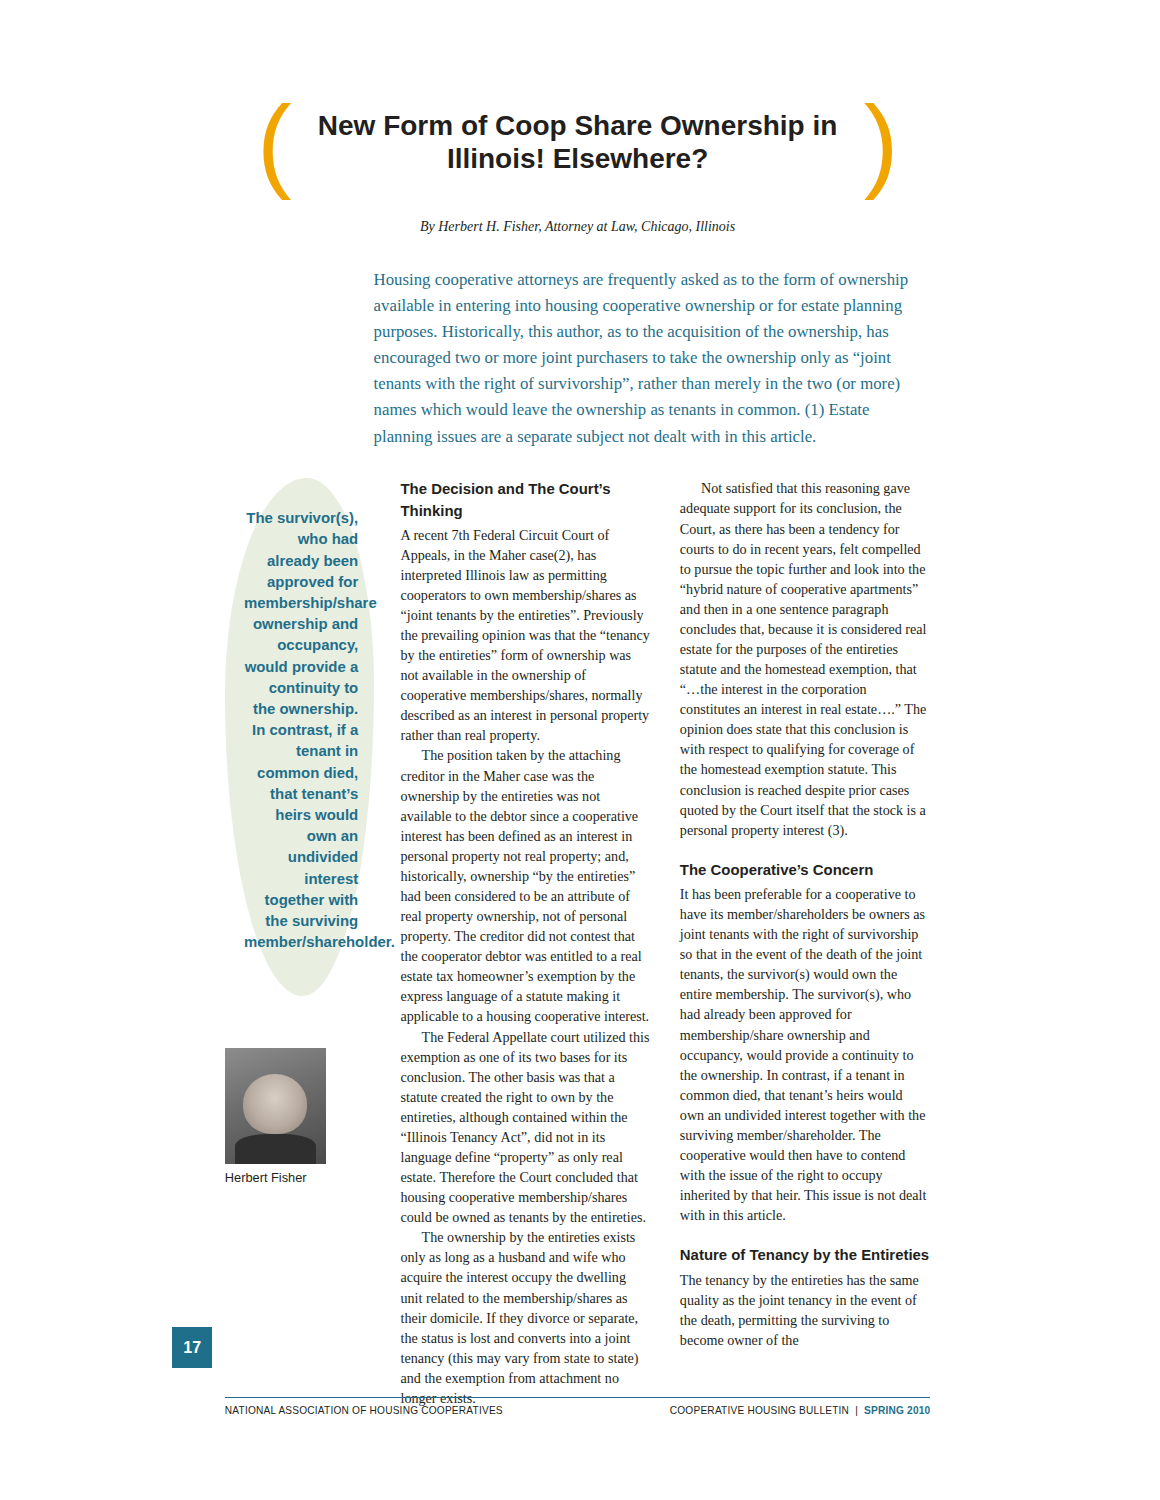(
New Form of Coop Share Ownership in Illinois! Elsewhere?
)
By Herbert H. Fisher, Attorney at Law, Chicago, Illinois
Housing cooperative attorneys are frequently asked as to the form of ownership available in entering into housing cooperative ownership or for estate planning purposes. Historically, this author, as to the acquisition of the ownership, has encouraged two or more joint purchasers to take the ownership only as “joint tenants with the right of survivorship”, rather than merely in the two (or more) names which would leave the ownership as tenants in common. (1) Estate planning issues are a separate subject not dealt with in this article.
The survivor(s), who had already been approved for membership/share ownership and occupancy, would provide a continuity to the ownership. In contrast, if a tenant in common died, that tenant’s heirs would own an undivided interest together with the surviving member/shareholder.
Herbert Fisher
The Decision and The Court’s Thinking
A recent 7th Federal Circuit Court of Appeals, in the Maher case(2), has interpreted Illinois law as permitting cooperators to own membership/shares as “joint tenants by the entireties”. Previously the prevailing opinion was that the “tenancy by the entireties” form of ownership was not available in the ownership of cooperative memberships/shares, normally described as an interest in personal property rather than real property.
The position taken by the attaching creditor in the Maher case was the ownership by the entireties was not available to the debtor since a cooperative interest has been defined as an interest in personal property not real property; and, historically, ownership “by the entireties” had been considered to be an attribute of real property ownership, not of personal property. The creditor did not contest that the cooperator debtor was entitled to a real estate tax homeowner’s exemption by the express language of a statute making it applicable to a housing cooperative interest.
The Federal Appellate court utilized this exemption as one of its two bases for its conclusion. The other basis was that a statute created the right to own by the entireties, although contained within the “Illinois Tenancy Act”, did not in its language define “property” as only real estate. Therefore the Court concluded that housing cooperative membership/shares could be owned as tenants by the entireties.
The ownership by the entireties exists only as long as a husband and wife who acquire the interest occupy the dwelling unit related to the membership/shares as their domicile. If they divorce or separate, the status is lost and converts into a joint tenancy (this may vary from state to state) and the exemption from attachment no longer exists.
Not satisfied that this reasoning gave adequate support for its conclusion, the Court, as there has been a tendency for courts to do in recent years, felt compelled to pursue the topic further and look into the “hybrid nature of cooperative apartments” and then in a one sentence paragraph concludes that, because it is considered real estate for the purposes of the entireties statute and the homestead exemption, that “…the interest in the corporation constitutes an interest in real estate….” The opinion does state that this conclusion is with respect to qualifying for coverage of the homestead exemption statute. This conclusion is reached despite prior cases quoted by the Court itself that the stock is a personal property interest (3).
The Cooperative’s Concern
It has been preferable for a cooperative to have its member/shareholders be owners as joint tenants with the right of survivorship so that in the event of the death of the joint tenants, the survivor(s) would own the entire membership. The survivor(s), who had already been approved for membership/share ownership and occupancy, would provide a continuity to the ownership. In contrast, if a tenant in common died, that tenant’s heirs would own an undivided interest together with the surviving member/shareholder. The cooperative would then have to contend with the issue of the right to occupy inherited by that heir. This issue is not dealt with in this article.
Nature of Tenancy by the Entireties
The tenancy by the entireties has the same quality as the joint tenancy in the event of the death, permitting the surviving to become owner of the
17
NATIONAL ASSOCIATION OF HOUSING COOPERATIVES
COOPERATIVE HOUSING BULLETIN | SPRING 2010